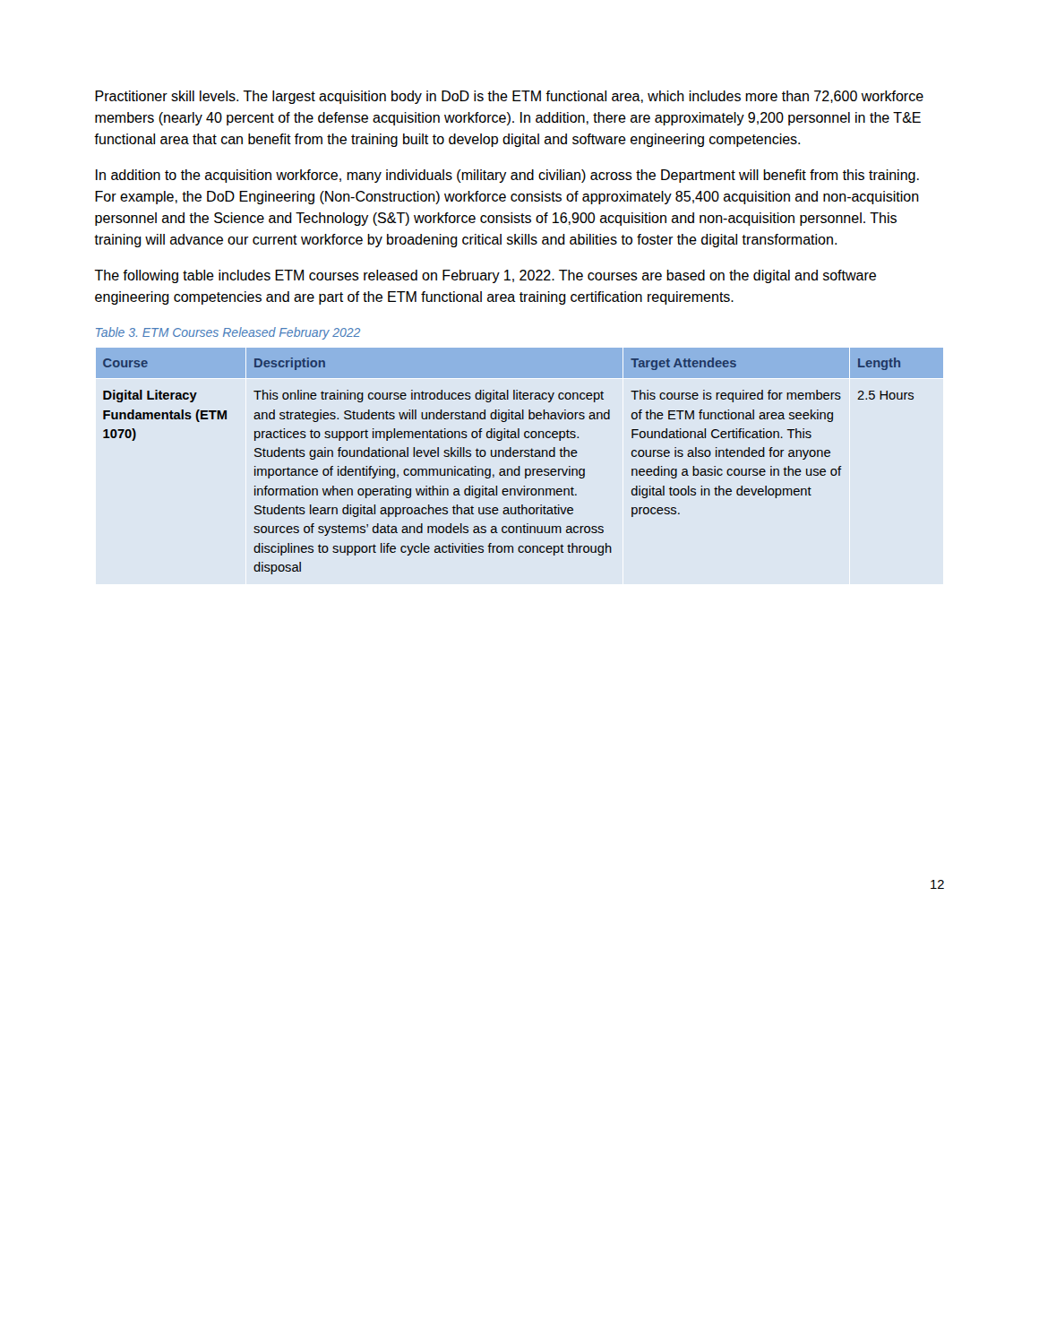Practitioner skill levels. The largest acquisition body in DoD is the ETM functional area, which includes more than 72,600 workforce members (nearly 40 percent of the defense acquisition workforce). In addition, there are approximately 9,200 personnel in the T&E functional area that can benefit from the training built to develop digital and software engineering competencies.
In addition to the acquisition workforce, many individuals (military and civilian) across the Department will benefit from this training. For example, the DoD Engineering (Non-Construction) workforce consists of approximately 85,400 acquisition and non-acquisition personnel and the Science and Technology (S&T) workforce consists of 16,900 acquisition and non-acquisition personnel. This training will advance our current workforce by broadening critical skills and abilities to foster the digital transformation.
The following table includes ETM courses released on February 1, 2022. The courses are based on the digital and software engineering competencies and are part of the ETM functional area training certification requirements.
Table 3. ETM Courses Released February 2022
| Course | Description | Target Attendees | Length |
| --- | --- | --- | --- |
| Digital Literacy Fundamentals (ETM 1070) | This online training course introduces digital literacy concept and strategies. Students will understand digital behaviors and practices to support implementations of digital concepts. Students gain foundational level skills to understand the importance of identifying, communicating, and preserving information when operating within a digital environment. Students learn digital approaches that use authoritative sources of systems’ data and models as a continuum across disciplines to support life cycle activities from concept through disposal | This course is required for members of the ETM functional area seeking Foundational Certification. This course is also intended for anyone needing a basic course in the use of digital tools in the development process. | 2.5 Hours |
12